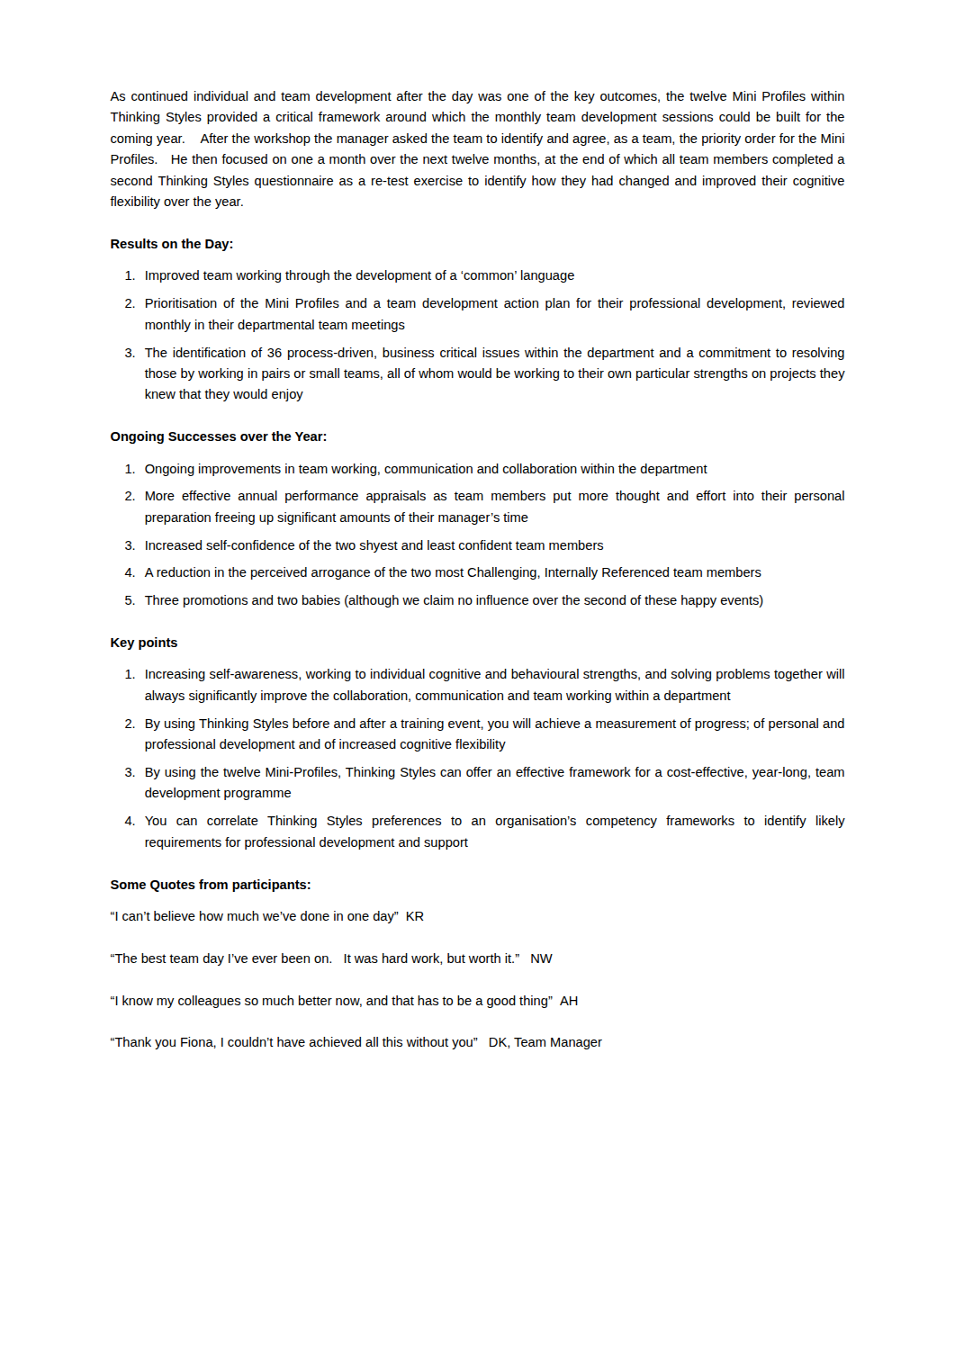As continued individual and team development after the day was one of the key outcomes, the twelve Mini Profiles within Thinking Styles provided a critical framework around which the monthly team development sessions could be built for the coming year. After the workshop the manager asked the team to identify and agree, as a team, the priority order for the Mini Profiles. He then focused on one a month over the next twelve months, at the end of which all team members completed a second Thinking Styles questionnaire as a re-test exercise to identify how they had changed and improved their cognitive flexibility over the year.
Results on the Day:
Improved team working through the development of a ‘common’ language
Prioritisation of the Mini Profiles and a team development action plan for their professional development, reviewed monthly in their departmental team meetings
The identification of 36 process-driven, business critical issues within the department and a commitment to resolving those by working in pairs or small teams, all of whom would be working to their own particular strengths on projects they knew that they would enjoy
Ongoing Successes over the Year:
Ongoing improvements in team working, communication and collaboration within the department
More effective annual performance appraisals as team members put more thought and effort into their personal preparation freeing up significant amounts of their manager’s time
Increased self-confidence of the two shyest and least confident team members
A reduction in the perceived arrogance of the two most Challenging, Internally Referenced team members
Three promotions and two babies (although we claim no influence over the second of these happy events)
Key points
Increasing self-awareness, working to individual cognitive and behavioural strengths, and solving problems together will always significantly improve the collaboration, communication and team working within a department
By using Thinking Styles before and after a training event, you will achieve a measurement of progress; of personal and professional development and of increased cognitive flexibility
By using the twelve Mini-Profiles, Thinking Styles can offer an effective framework for a cost-effective, year-long, team development programme
You can correlate Thinking Styles preferences to an organisation’s competency frameworks to identify likely requirements for professional development and support
Some Quotes from participants:
“I can’t believe how much we’ve done in one day” KR
“The best team day I’ve ever been on. It was hard work, but worth it.” NW
“I know my colleagues so much better now, and that has to be a good thing” AH
“Thank you Fiona, I couldn’t have achieved all this without you” DK, Team Manager